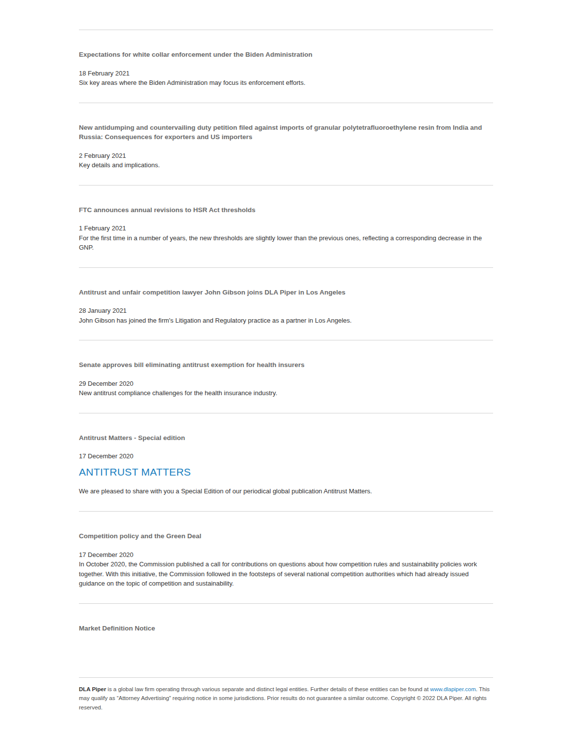Expectations for white collar enforcement under the Biden Administration
18 February 2021
Six key areas where the Biden Administration may focus its enforcement efforts.
New antidumping and countervailing duty petition filed against imports of granular polytetrafluoroethylene resin from India and Russia: Consequences for exporters and US importers
2 February 2021
Key details and implications.
FTC announces annual revisions to HSR Act thresholds
1 February 2021
For the first time in a number of years, the new thresholds are slightly lower than the previous ones, reflecting a corresponding decrease in the GNP.
Antitrust and unfair competition lawyer John Gibson joins DLA Piper in Los Angeles
28 January 2021
John Gibson has joined the firm's Litigation and Regulatory practice as a partner in Los Angeles.
Senate approves bill eliminating antitrust exemption for health insurers
29 December 2020
New antitrust compliance challenges for the health insurance industry.
Antitrust Matters - Special edition
17 December 2020
ANTITRUST MATTERS
We are pleased to share with you a Special Edition of our periodical global publication Antitrust Matters.
Competition policy and the Green Deal
17 December 2020
In October 2020, the Commission published a call for contributions on questions about how competition rules and sustainability policies work together. With this initiative, the Commission followed in the footsteps of several national competition authorities which had already issued guidance on the topic of competition and sustainability.
Market Definition Notice
DLA Piper is a global law firm operating through various separate and distinct legal entities. Further details of these entities can be found at www.dlapiper.com. This may qualify as “Attorney Advertising” requiring notice in some jurisdictions. Prior results do not guarantee a similar outcome. Copyright © 2022 DLA Piper. All rights reserved.